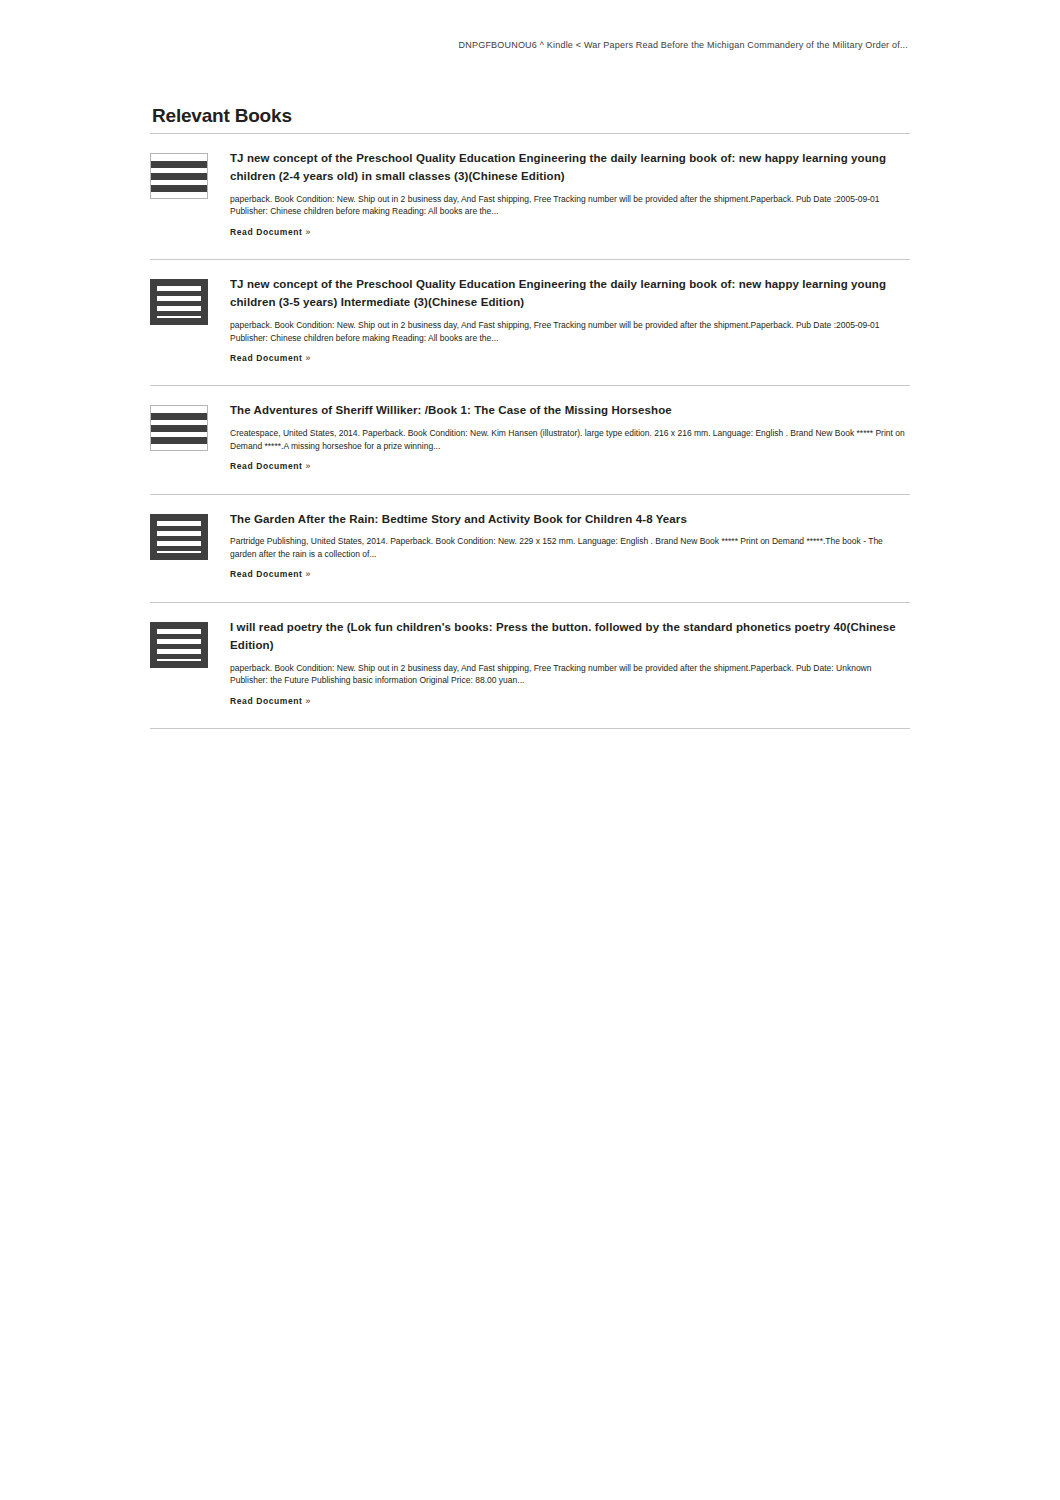DNPGFBOUNOU6 ^ Kindle < War Papers Read Before the Michigan Commandery of the Military Order of...
Relevant Books
TJ new concept of the Preschool Quality Education Engineering the daily learning book of: new happy learning young children (2-4 years old) in small classes (3)(Chinese Edition)
paperback. Book Condition: New. Ship out in 2 business day, And Fast shipping, Free Tracking number will be provided after the shipment.Paperback. Pub Date :2005-09-01 Publisher: Chinese children before making Reading: All books are the...
Read Document »
TJ new concept of the Preschool Quality Education Engineering the daily learning book of: new happy learning young children (3-5 years) Intermediate (3)(Chinese Edition)
paperback. Book Condition: New. Ship out in 2 business day, And Fast shipping, Free Tracking number will be provided after the shipment.Paperback. Pub Date :2005-09-01 Publisher: Chinese children before making Reading: All books are the...
Read Document »
The Adventures of Sheriff Williker: /Book 1: The Case of the Missing Horseshoe
Createspace, United States, 2014. Paperback. Book Condition: New. Kim Hansen (illustrator). large type edition. 216 x 216 mm. Language: English . Brand New Book ***** Print on Demand *****.A missing horseshoe for a prize winning...
Read Document »
The Garden After the Rain: Bedtime Story and Activity Book for Children 4-8 Years
Partridge Publishing, United States, 2014. Paperback. Book Condition: New. 229 x 152 mm. Language: English . Brand New Book ***** Print on Demand *****.The book - The garden after the rain is a collection of...
Read Document »
I will read poetry the (Lok fun children's books: Press the button. followed by the standard phonetics poetry 40(Chinese Edition)
paperback. Book Condition: New. Ship out in 2 business day, And Fast shipping, Free Tracking number will be provided after the shipment.Paperback. Pub Date: Unknown Publisher: the Future Publishing basic information Original Price: 88.00 yuan...
Read Document »